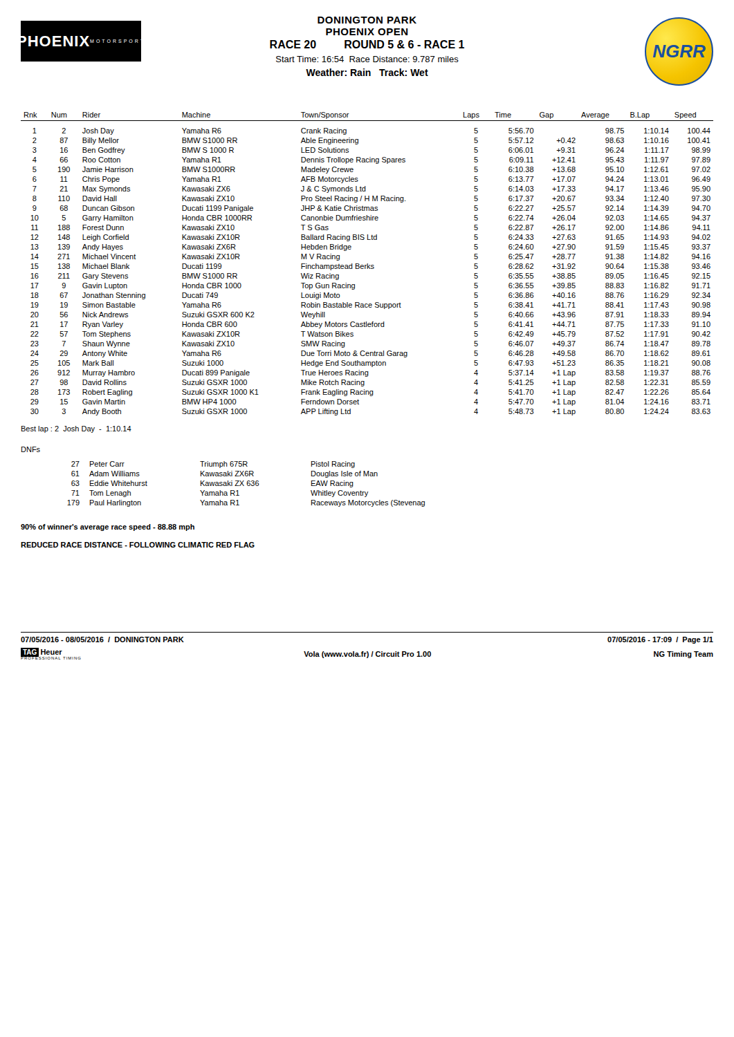PHOENIXMOTORSPORT
NGRR
DONINGTON PARK
PHOENIX OPEN
RACE 20 ROUND 5 & 6 - RACE 1
Start Time: 16:54 Race Distance: 9.787 miles
Weather: Rain Track: Wet
| Rnk | Num | Rider | Machine | Town/Sponsor | Laps | Time | Gap | Average | B.Lap | Speed |
| --- | --- | --- | --- | --- | --- | --- | --- | --- | --- | --- |
| 1 | 2 | Josh Day | Yamaha R6 | Crank Racing | 5 | 5:56.70 | | 98.75 | 1:10.14 | 100.44 |
| 2 | 87 | Billy Mellor | BMW S1000 RR | Able Engineering | 5 | 5:57.12 | +0.42 | 98.63 | 1:10.16 | 100.41 |
| 3 | 16 | Ben Godfrey | BMW S 1000 R | LED Solutions | 5 | 6:06.01 | +9.31 | 96.24 | 1:11.17 | 98.99 |
| 4 | 66 | Roo Cotton | Yamaha R1 | Dennis Trollope Racing Spares | 5 | 6:09.11 | +12.41 | 95.43 | 1:11.97 | 97.89 |
| 5 | 190 | Jamie Harrison | BMW S1000RR | Madeley Crewe | 5 | 6:10.38 | +13.68 | 95.10 | 1:12.61 | 97.02 |
| 6 | 11 | Chris Pope | Yamaha R1 | AFB Motorcycles | 5 | 6:13.77 | +17.07 | 94.24 | 1:13.01 | 96.49 |
| 7 | 21 | Max Symonds | Kawasaki ZX6 | J & C Symonds Ltd | 5 | 6:14.03 | +17.33 | 94.17 | 1:13.46 | 95.90 |
| 8 | 110 | David Hall | Kawasaki ZX10 | Pro Steel Racing / H M Racing. | 5 | 6:17.37 | +20.67 | 93.34 | 1:12.40 | 97.30 |
| 9 | 68 | Duncan Gibson | Ducati 1199 Panigale | JHP & Katie Christmas | 5 | 6:22.27 | +25.57 | 92.14 | 1:14.39 | 94.70 |
| 10 | 5 | Garry Hamilton | Honda CBR 1000RR | Canonbie Dumfrieshire | 5 | 6:22.74 | +26.04 | 92.03 | 1:14.65 | 94.37 |
| 11 | 188 | Forest Dunn | Kawasaki ZX10 | T S Gas | 5 | 6:22.87 | +26.17 | 92.00 | 1:14.86 | 94.11 |
| 12 | 148 | Leigh Corfield | Kawasaki ZX10R | Ballard Racing BIS Ltd | 5 | 6:24.33 | +27.63 | 91.65 | 1:14.93 | 94.02 |
| 13 | 139 | Andy Hayes | Kawasaki ZX6R | Hebden Bridge | 5 | 6:24.60 | +27.90 | 91.59 | 1:15.45 | 93.37 |
| 14 | 271 | Michael Vincent | Kawasaki ZX10R | M V Racing | 5 | 6:25.47 | +28.77 | 91.38 | 1:14.82 | 94.16 |
| 15 | 138 | Michael Blank | Ducati 1199 | Finchampstead Berks | 5 | 6:28.62 | +31.92 | 90.64 | 1:15.38 | 93.46 |
| 16 | 211 | Gary Stevens | BMW S1000 RR | Wiz Racing | 5 | 6:35.55 | +38.85 | 89.05 | 1:16.45 | 92.15 |
| 17 | 9 | Gavin Lupton | Honda CBR 1000 | Top Gun Racing | 5 | 6:36.55 | +39.85 | 88.83 | 1:16.82 | 91.71 |
| 18 | 67 | Jonathan Stenning | Ducati 749 | Louigi Moto | 5 | 6:36.86 | +40.16 | 88.76 | 1:16.29 | 92.34 |
| 19 | 19 | Simon Bastable | Yamaha R6 | Robin Bastable Race Support | 5 | 6:38.41 | +41.71 | 88.41 | 1:17.43 | 90.98 |
| 20 | 56 | Nick Andrews | Suzuki GSXR 600 K2 | Weyhill | 5 | 6:40.66 | +43.96 | 87.91 | 1:18.33 | 89.94 |
| 21 | 17 | Ryan Varley | Honda CBR 600 | Abbey Motors Castleford | 5 | 6:41.41 | +44.71 | 87.75 | 1:17.33 | 91.10 |
| 22 | 57 | Tom Stephens | Kawasaki ZX10R | T Watson Bikes | 5 | 6:42.49 | +45.79 | 87.52 | 1:17.91 | 90.42 |
| 23 | 7 | Shaun Wynne | Kawasaki ZX10 | SMW Racing | 5 | 6:46.07 | +49.37 | 86.74 | 1:18.47 | 89.78 |
| 24 | 29 | Antony White | Yamaha R6 | Due Torri Moto & Central Garag | 5 | 6:46.28 | +49.58 | 86.70 | 1:18.62 | 89.61 |
| 25 | 105 | Mark Ball | Suzuki 1000 | Hedge End Southampton | 5 | 6:47.93 | +51.23 | 86.35 | 1:18.21 | 90.08 |
| 26 | 912 | Murray Hambro | Ducati 899 Panigale | True Heroes Racing | 4 | 5:37.14 | +1 Lap | 83.58 | 1:19.37 | 88.76 |
| 27 | 98 | David Rollins | Suzuki GSXR 1000 | Mike Rotch Racing | 4 | 5:41.25 | +1 Lap | 82.58 | 1:22.31 | 85.59 |
| 28 | 173 | Robert Eagling | Suzuki GSXR 1000 K1 | Frank Eagling Racing | 4 | 5:41.70 | +1 Lap | 82.47 | 1:22.26 | 85.64 |
| 29 | 15 | Gavin Martin | BMW HP4 1000 | Ferndown Dorset | 4 | 5:47.70 | +1 Lap | 81.04 | 1:24.16 | 83.71 |
| 30 | 3 | Andy Booth | Suzuki GSXR 1000 | APP Lifting Ltd | 4 | 5:48.73 | +1 Lap | 80.80 | 1:24.24 | 83.63 |
Best lap : 2 Josh Day - 1:10.14
DNFs
| 27 | Peter Carr | Triumph 675R | Pistol Racing |
| 61 | Adam Williams | Kawasaki ZX6R | Douglas Isle of Man |
| 63 | Eddie Whitehurst | Kawasaki ZX 636 | EAW Racing |
| 71 | Tom Lenagh | Yamaha R1 | Whitley Coventry |
| 179 | Paul Harlington | Yamaha R1 | Raceways Motorcycles (Stevenag |
90% of winner's average race speed - 88.88 mph
REDUCED RACE DISTANCE - FOLLOWING CLIMATIC RED FLAG
07/05/2016 - 08/05/2016 / DONINGTON PARK
07/05/2016 - 17:09 / Page 1/1
TAGHeuerPROFESSIONAL TIMING
Vola (www.vola.fr) / Circuit Pro 1.00
NG Timing Team